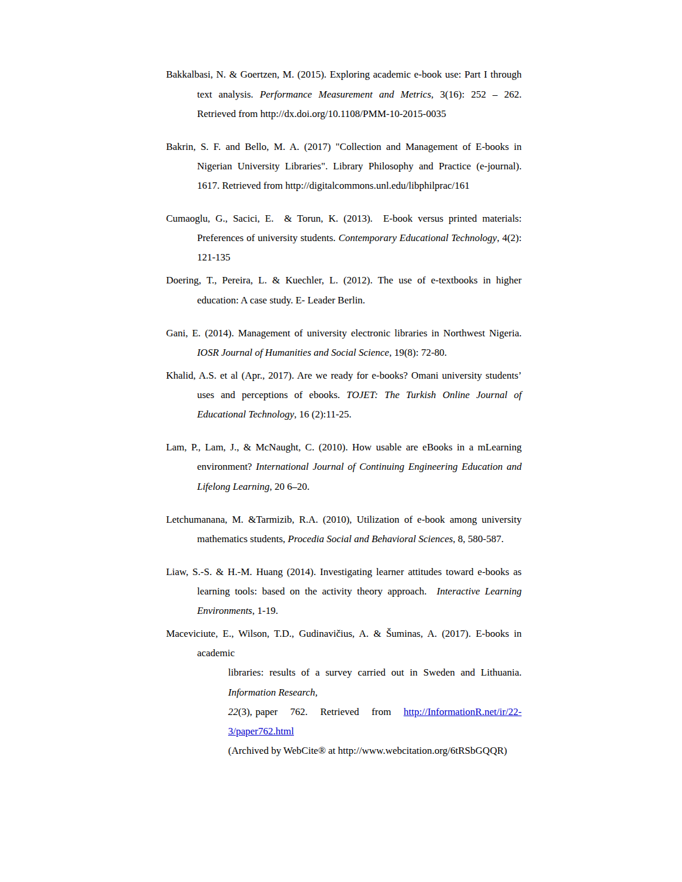Bakkalbasi, N. & Goertzen, M. (2015). Exploring academic e-book use: Part I through text analysis. Performance Measurement and Metrics, 3(16): 252 – 262. Retrieved from http://dx.doi.org/10.1108/PMM-10-2015-0035
Bakrin, S. F. and Bello, M. A. (2017) "Collection and Management of E-books in Nigerian University Libraries". Library Philosophy and Practice (e-journal). 1617. Retrieved from http://digitalcommons.unl.edu/libphilprac/161
Cumaoglu, G., Sacici, E. & Torun, K. (2013). E-book versus printed materials: Preferences of university students. Contemporary Educational Technology, 4(2): 121-135
Doering, T., Pereira, L. & Kuechler, L. (2012). The use of e-textbooks in higher education: A case study. E- Leader Berlin.
Gani, E. (2014). Management of university electronic libraries in Northwest Nigeria. IOSR Journal of Humanities and Social Science, 19(8): 72-80.
Khalid, A.S. et al (Apr., 2017). Are we ready for e-books? Omani university students’ uses and perceptions of ebooks. TOJET: The Turkish Online Journal of Educational Technology, 16 (2):11-25.
Lam, P., Lam, J., & McNaught, C. (2010). How usable are eBooks in a mLearning environment? International Journal of Continuing Engineering Education and Lifelong Learning, 20 6–20.
Letchumanana, M. &Tarmizib, R.A. (2010), Utilization of e-book among university mathematics students, Procedia Social and Behavioral Sciences, 8, 580-587.
Liaw, S.-S. & H.-M. Huang (2014). Investigating learner attitudes toward e-books as learning tools: based on the activity theory approach. Interactive Learning Environments, 1-19.
Maceviciute, E., Wilson, T.D., Gudinavičius, A. & Šuminas, A. (2017). E-books in academic libraries: results of a survey carried out in Sweden and Lithuania. Information Research, 22(3), paper 762. Retrieved from http://InformationR.net/ir/22-3/paper762.html (Archived by WebCite® at http://www.webcitation.org/6tRSbGQQR)